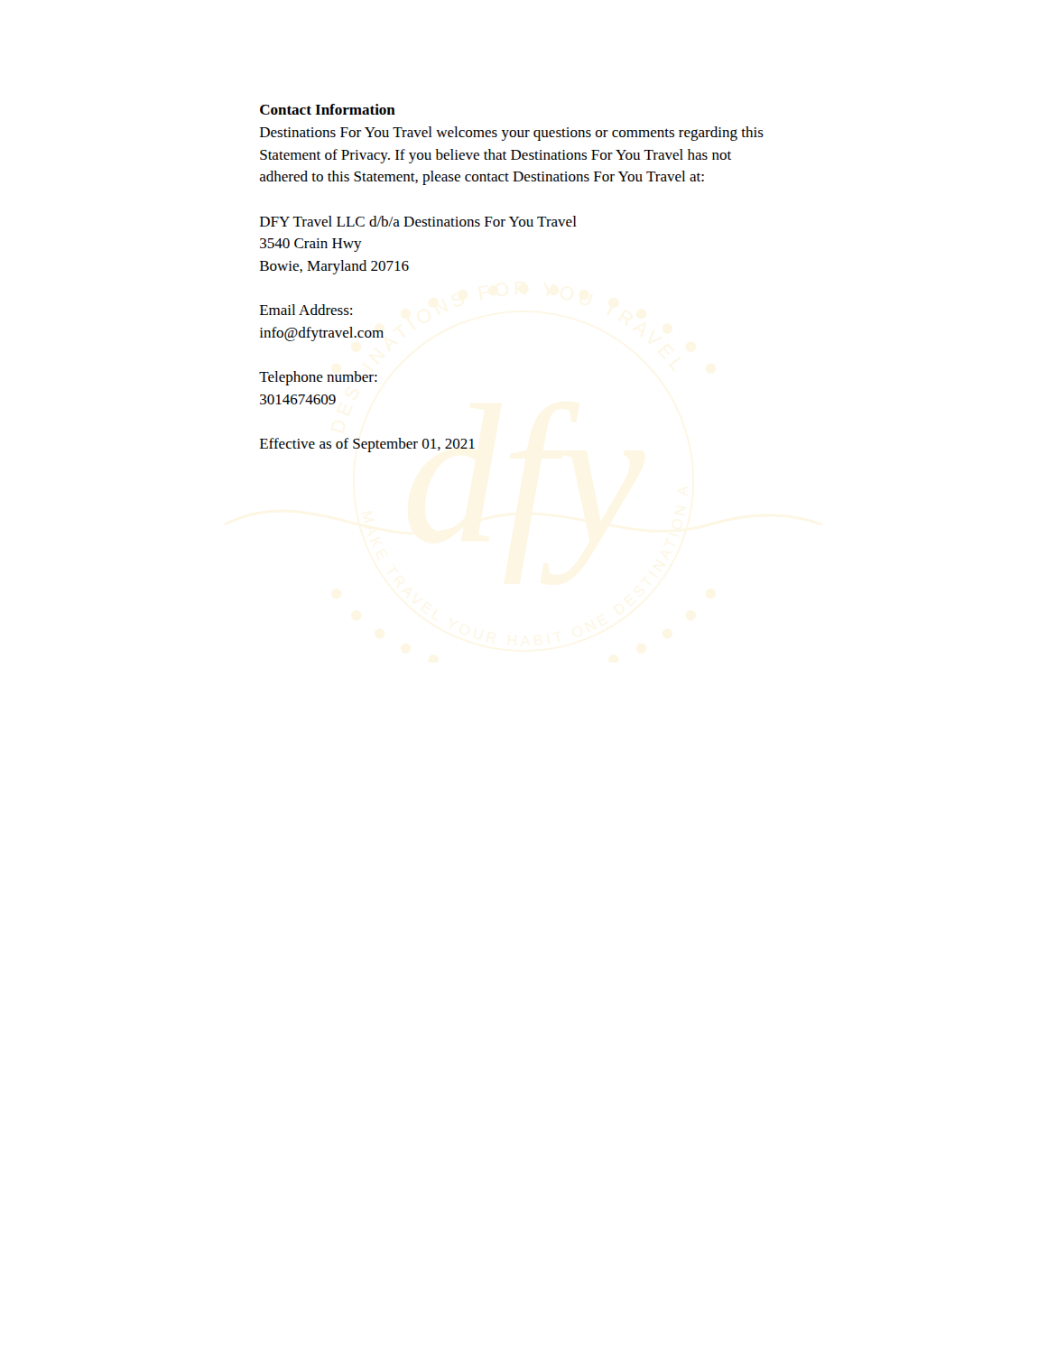DESTINATIONS FOR YOU TRAVEL MAKE TRAVEL YOUR HABIT ONE DESTINATION AT A TIME dfy
Contact Information
Destinations For You Travel welcomes your questions or comments regarding this Statement of Privacy. If you believe that Destinations For You Travel has not adhered to this Statement, please contact Destinations For You Travel at:
DFY Travel LLC d/b/a Destinations For You Travel
3540 Crain Hwy
Bowie, Maryland 20716
Email Address:
info@dfytravel.com
Telephone number:
3014674609
Effective as of September 01, 2021